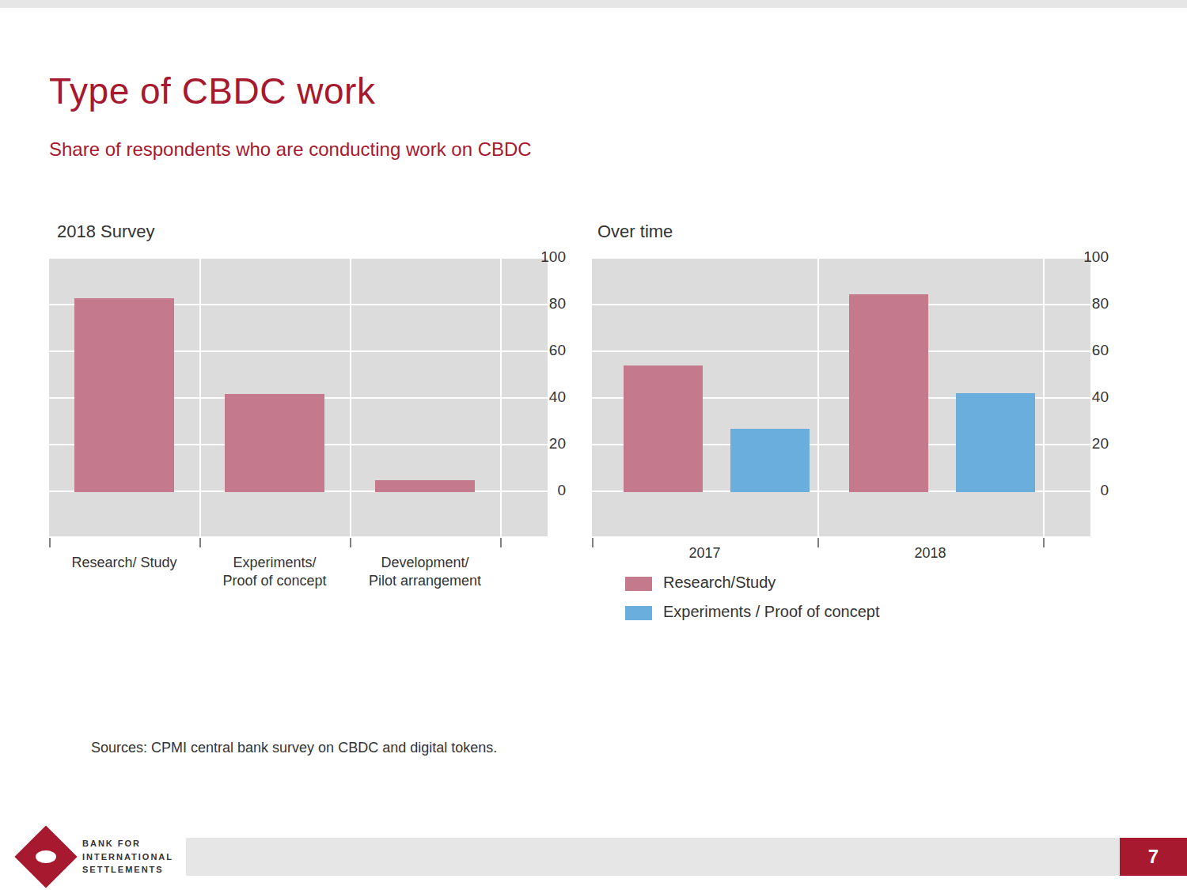Type of CBDC work
Share of respondents who are conducting work on CBDC
2018 Survey
Over time
100 80 60 40 20 0
Research/ Study
Experiments/
Proof of concept
Development/
Pilot arrangement
100 80 60 40 20 0
2017
2018
Research/Study
Experiments / Proof of concept
Sources: CPMI central bank survey on CBDC and digital tokens.
7
BANK FOR
INTERNATIONAL
SETTLEMENTS